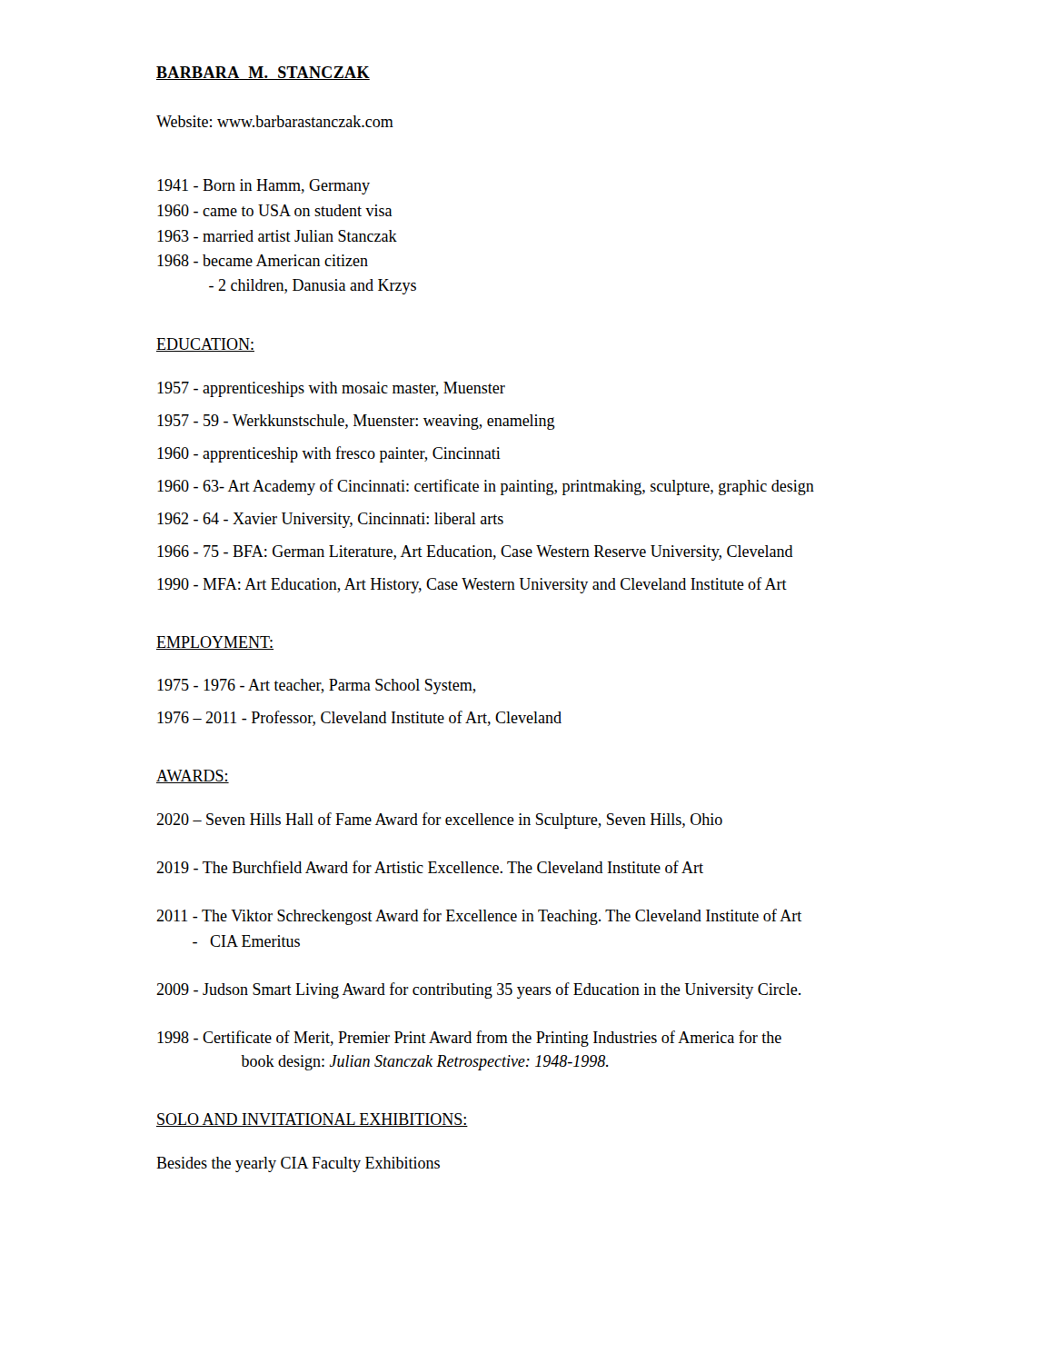BARBARA M. STANCZAK
Website: www.barbarastanczak.com
1941 - Born in Hamm, Germany
1960 - came to USA on student visa
1963 - married artist Julian Stanczak
1968 - became American citizen - 2 children, Danusia and Krzys
EDUCATION:
1957 - apprenticeships with mosaic master, Muenster
1957 - 59 - Werkkunstschule, Muenster: weaving, enameling
1960 - apprenticeship with fresco painter, Cincinnati
1960 - 63- Art Academy of Cincinnati: certificate in painting, printmaking, sculpture, graphic design
1962 - 64 - Xavier University, Cincinnati: liberal arts
1966 - 75 - BFA: German Literature, Art Education, Case Western Reserve University, Cleveland
1990 - MFA: Art Education, Art History, Case Western University and Cleveland Institute of Art
EMPLOYMENT:
1975 - 1976 - Art teacher, Parma School System,
1976 – 2011 - Professor, Cleveland Institute of Art, Cleveland
AWARDS:
2020 – Seven Hills Hall of Fame Award for excellence in Sculpture, Seven Hills, Ohio
2019 - The Burchfield Award for Artistic Excellence. The Cleveland Institute of Art
2011 - The Viktor Schreckengost Award for Excellence in Teaching. The Cleveland Institute of Art - CIA Emeritus
2009 - Judson Smart Living Award for contributing 35 years of Education in the University Circle.
1998 - Certificate of Merit, Premier Print Award from the Printing Industries of America for the book design: Julian Stanczak Retrospective: 1948-1998.
SOLO AND INVITATIONAL EXHIBITIONS:
Besides the yearly CIA Faculty Exhibitions